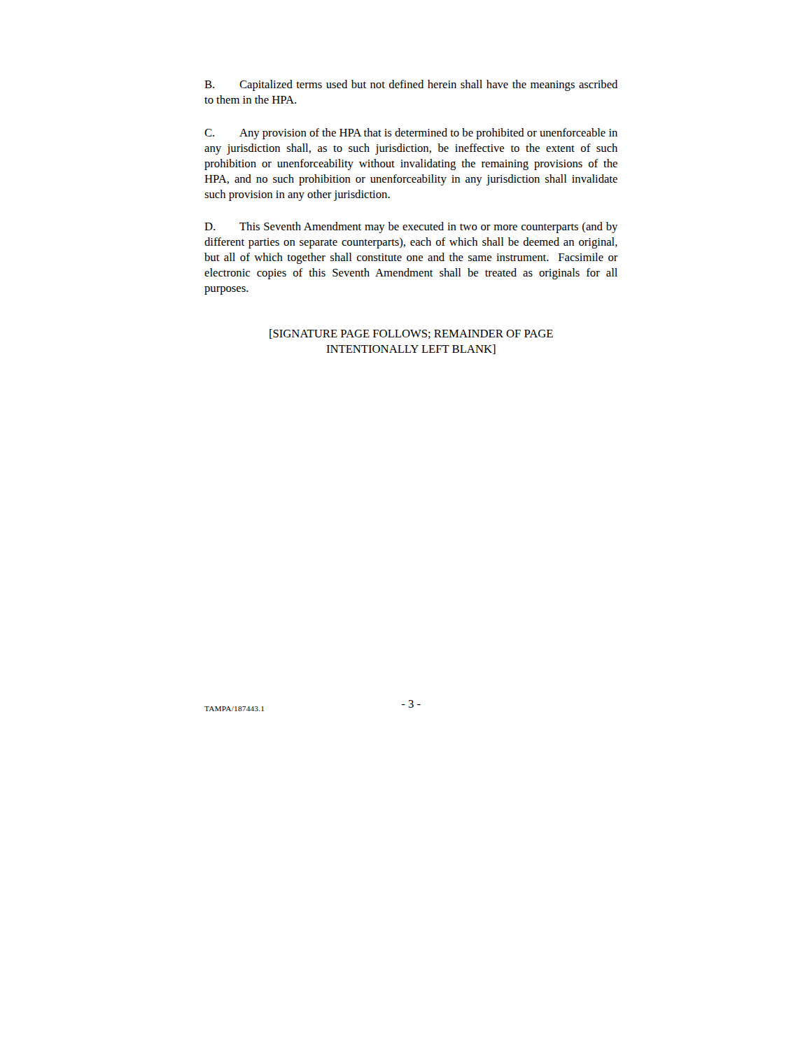B. Capitalized terms used but not defined herein shall have the meanings ascribed to them in the HPA.
C. Any provision of the HPA that is determined to be prohibited or unenforceable in any jurisdiction shall, as to such jurisdiction, be ineffective to the extent of such prohibition or unenforceability without invalidating the remaining provisions of the HPA, and no such prohibition or unenforceability in any jurisdiction shall invalidate such provision in any other jurisdiction.
D. This Seventh Amendment may be executed in two or more counterparts (and by different parties on separate counterparts), each of which shall be deemed an original, but all of which together shall constitute one and the same instrument. Facsimile or electronic copies of this Seventh Amendment shall be treated as originals for all purposes.
[SIGNATURE PAGE FOLLOWS; REMAINDER OF PAGE
INTENTIONALLY LEFT BLANK]
- 3 -
TAMPA/187443.1